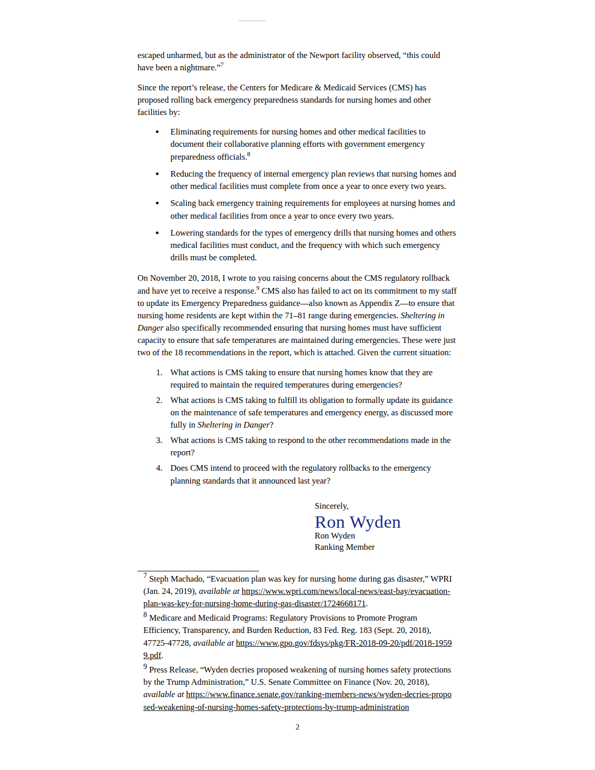escaped unharmed, but as the administrator of the Newport facility observed, “this could have been a nightmare.”7
Since the report’s release, the Centers for Medicare & Medicaid Services (CMS) has proposed rolling back emergency preparedness standards for nursing homes and other facilities by:
Eliminating requirements for nursing homes and other medical facilities to document their collaborative planning efforts with government emergency preparedness officials.8
Reducing the frequency of internal emergency plan reviews that nursing homes and other medical facilities must complete from once a year to once every two years.
Scaling back emergency training requirements for employees at nursing homes and other medical facilities from once a year to once every two years.
Lowering standards for the types of emergency drills that nursing homes and others medical facilities must conduct, and the frequency with which such emergency drills must be completed.
On November 20, 2018, I wrote to you raising concerns about the CMS regulatory rollback and have yet to receive a response.9 CMS also has failed to act on its commitment to my staff to update its Emergency Preparedness guidance—also known as Appendix Z—to ensure that nursing home residents are kept within the 71–81 range during emergencies. Sheltering in Danger also specifically recommended ensuring that nursing homes must have sufficient capacity to ensure that safe temperatures are maintained during emergencies. These were just two of the 18 recommendations in the report, which is attached. Given the current situation:
What actions is CMS taking to ensure that nursing homes know that they are required to maintain the required temperatures during emergencies?
What actions is CMS taking to fulfill its obligation to formally update its guidance on the maintenance of safe temperatures and emergency energy, as discussed more fully in Sheltering in Danger?
What actions is CMS taking to respond to the other recommendations made in the report?
Does CMS intend to proceed with the regulatory rollbacks to the emergency planning standards that it announced last year?
Sincerely,
Ron Wyden
Ron Wyden
Ranking Member
7 Steph Machado, “Evacuation plan was key for nursing home during gas disaster,” WPRI (Jan. 24, 2019), available at https://www.wpri.com/news/local-news/east-bay/evacuation-plan-was-key-for-nursing-home-during-gas-disaster/1724668171.
8 Medicare and Medicaid Programs: Regulatory Provisions to Promote Program Efficiency, Transparency, and Burden Reduction, 83 Fed. Reg. 183 (Sept. 20, 2018), 47725-47728, available at https://www.gpo.gov/fdsys/pkg/FR-2018-09-20/pdf/2018-19599.pdf.
9 Press Release, “Wyden decries proposed weakening of nursing homes safety protections by the Trump Administration,” U.S. Senate Committee on Finance (Nov. 20, 2018), available at https://www.finance.senate.gov/ranking-members-news/wyden-decries-proposed-weakening-of-nursing-homes-safety-protections-by-trump-administration
2